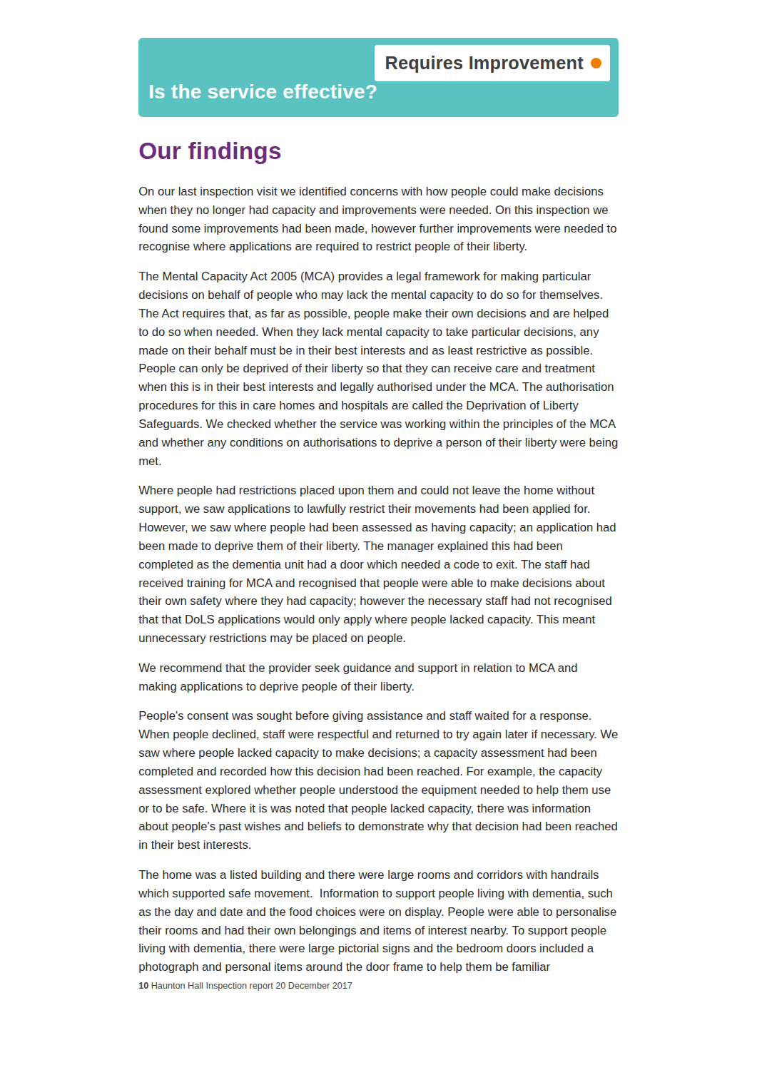Requires Improvement
Is the service effective?
Our findings
On our last inspection visit we identified concerns with how people could make decisions when they no longer had capacity and improvements were needed. On this inspection we found some improvements had been made, however further improvements were needed to recognise where applications are required to restrict people of their liberty.
The Mental Capacity Act 2005 (MCA) provides a legal framework for making particular decisions on behalf of people who may lack the mental capacity to do so for themselves. The Act requires that, as far as possible, people make their own decisions and are helped to do so when needed. When they lack mental capacity to take particular decisions, any made on their behalf must be in their best interests and as least restrictive as possible. People can only be deprived of their liberty so that they can receive care and treatment when this is in their best interests and legally authorised under the MCA. The authorisation procedures for this in care homes and hospitals are called the Deprivation of Liberty Safeguards. We checked whether the service was working within the principles of the MCA and whether any conditions on authorisations to deprive a person of their liberty were being met.
Where people had restrictions placed upon them and could not leave the home without support, we saw applications to lawfully restrict their movements had been applied for. However, we saw where people had been assessed as having capacity; an application had been made to deprive them of their liberty. The manager explained this had been completed as the dementia unit had a door which needed a code to exit. The staff had received training for MCA and recognised that people were able to make decisions about their own safety where they had capacity; however the necessary staff had not recognised that that DoLS applications would only apply where people lacked capacity. This meant unnecessary restrictions may be placed on people.
We recommend that the provider seek guidance and support in relation to MCA and making applications to deprive people of their liberty.
People's consent was sought before giving assistance and staff waited for a response. When people declined, staff were respectful and returned to try again later if necessary. We saw where people lacked capacity to make decisions; a capacity assessment had been completed and recorded how this decision had been reached. For example, the capacity assessment explored whether people understood the equipment needed to help them use or to be safe. Where it is was noted that people lacked capacity, there was information about people's past wishes and beliefs to demonstrate why that decision had been reached in their best interests.
The home was a listed building and there were large rooms and corridors with handrails which supported safe movement. Information to support people living with dementia, such as the day and date and the food choices were on display. People were able to personalise their rooms and had their own belongings and items of interest nearby. To support people living with dementia, there were large pictorial signs and the bedroom doors included a photograph and personal items around the door frame to help them be familiar
10 Haunton Hall Inspection report 20 December 2017